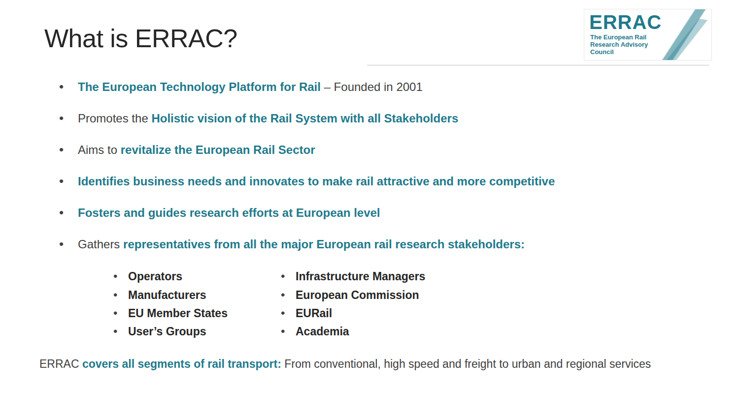ERRAC
The European Rail
Research Advisory
Council
What is ERRAC?
The European Technology Platform for Rail – Founded in 2001
Promotes the Holistic vision of the Rail System with all Stakeholders
Aims to revitalize the European Rail Sector
Identifies business needs and innovates to make rail attractive and more competitive
Fosters and guides research efforts at European level
Gathers representatives from all the major European rail research stakeholders:
Operators
Manufacturers
EU Member States
User’s Groups
Infrastructure Managers
European Commission
EURail
Academia
ERRAC covers all segments of rail transport: From conventional, high speed and freight to urban and regional services